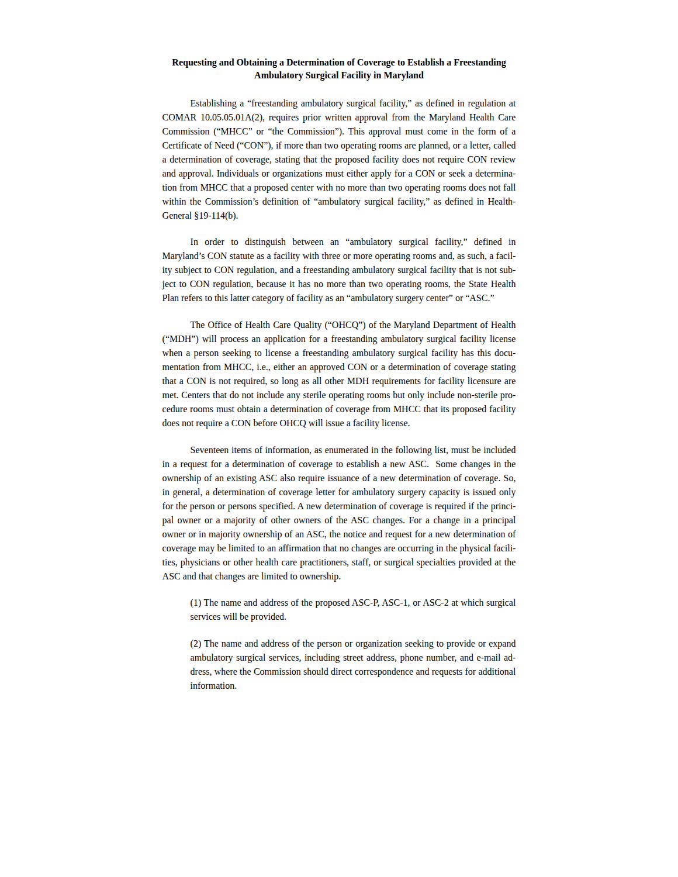Requesting and Obtaining a Determination of Coverage to Establish a Freestanding
Ambulatory Surgical Facility in Maryland
Establishing a “freestanding ambulatory surgical facility,” as defined in regulation at COMAR 10.05.05.01A(2), requires prior written approval from the Maryland Health Care Commission (“MHCC” or “the Commission”). This approval must come in the form of a Certificate of Need (“CON”), if more than two operating rooms are planned, or a letter, called a determination of coverage, stating that the proposed facility does not require CON review and approval. Individuals or organizations must either apply for a CON or seek a determination from MHCC that a proposed center with no more than two operating rooms does not fall within the Commission’s definition of “ambulatory surgical facility,” as defined in Health-General §19-114(b).
In order to distinguish between an “ambulatory surgical facility,” defined in Maryland’s CON statute as a facility with three or more operating rooms and, as such, a facility subject to CON regulation, and a freestanding ambulatory surgical facility that is not subject to CON regulation, because it has no more than two operating rooms, the State Health Plan refers to this latter category of facility as an “ambulatory surgery center” or “ASC.”
The Office of Health Care Quality (“OHCQ”) of the Maryland Department of Health (“MDH”) will process an application for a freestanding ambulatory surgical facility license when a person seeking to license a freestanding ambulatory surgical facility has this documentation from MHCC, i.e., either an approved CON or a determination of coverage stating that a CON is not required, so long as all other MDH requirements for facility licensure are met. Centers that do not include any sterile operating rooms but only include non-sterile procedure rooms must obtain a determination of coverage from MHCC that its proposed facility does not require a CON before OHCQ will issue a facility license.
Seventeen items of information, as enumerated in the following list, must be included in a request for a determination of coverage to establish a new ASC. Some changes in the ownership of an existing ASC also require issuance of a new determination of coverage. So, in general, a determination of coverage letter for ambulatory surgery capacity is issued only for the person or persons specified. A new determination of coverage is required if the principal owner or a majority of other owners of the ASC changes. For a change in a principal owner or in majority ownership of an ASC, the notice and request for a new determination of coverage may be limited to an affirmation that no changes are occurring in the physical facilities, physicians or other health care practitioners, staff, or surgical specialties provided at the ASC and that changes are limited to ownership.
(1) The name and address of the proposed ASC-P, ASC-1, or ASC-2 at which surgical services will be provided.
(2) The name and address of the person or organization seeking to provide or expand ambulatory surgical services, including street address, phone number, and e-mail address, where the Commission should direct correspondence and requests for additional information.